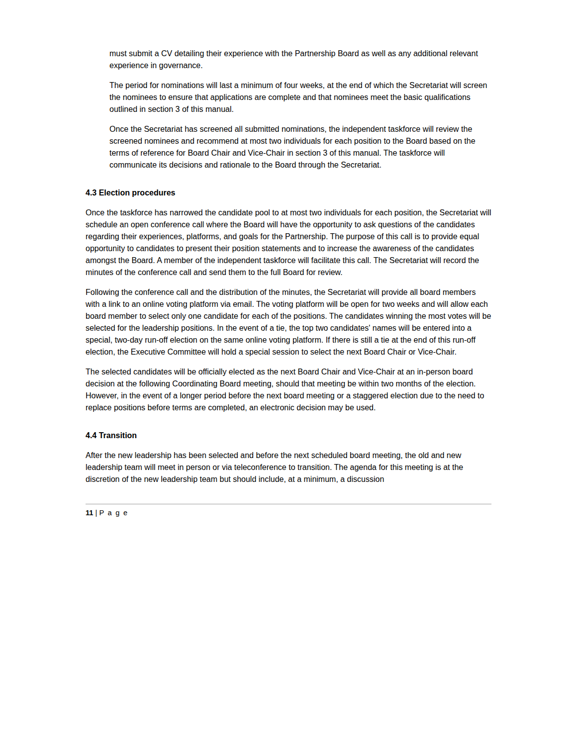must submit a CV detailing their experience with the Partnership Board as well as any additional relevant experience in governance.
The period for nominations will last a minimum of four weeks, at the end of which the Secretariat will screen the nominees to ensure that applications are complete and that nominees meet the basic qualifications outlined in section 3 of this manual.
Once the Secretariat has screened all submitted nominations, the independent taskforce will review the screened nominees and recommend at most two individuals for each position to the Board based on the terms of reference for Board Chair and Vice-Chair in section 3 of this manual. The taskforce will communicate its decisions and rationale to the Board through the Secretariat.
4.3 Election procedures
Once the taskforce has narrowed the candidate pool to at most two individuals for each position, the Secretariat will schedule an open conference call where the Board will have the opportunity to ask questions of the candidates regarding their experiences, platforms, and goals for the Partnership. The purpose of this call is to provide equal opportunity to candidates to present their position statements and to increase the awareness of the candidates amongst the Board. A member of the independent taskforce will facilitate this call. The Secretariat will record the minutes of the conference call and send them to the full Board for review.
Following the conference call and the distribution of the minutes, the Secretariat will provide all board members with a link to an online voting platform via email. The voting platform will be open for two weeks and will allow each board member to select only one candidate for each of the positions. The candidates winning the most votes will be selected for the leadership positions. In the event of a tie, the top two candidates' names will be entered into a special, two-day run-off election on the same online voting platform. If there is still a tie at the end of this run-off election, the Executive Committee will hold a special session to select the next Board Chair or Vice-Chair.
The selected candidates will be officially elected as the next Board Chair and Vice-Chair at an in-person board decision at the following Coordinating Board meeting, should that meeting be within two months of the election. However, in the event of a longer period before the next board meeting or a staggered election due to the need to replace positions before terms are completed, an electronic decision may be used.
4.4 Transition
After the new leadership has been selected and before the next scheduled board meeting, the old and new leadership team will meet in person or via teleconference to transition. The agenda for this meeting is at the discretion of the new leadership team but should include, at a minimum, a discussion
11 | P a g e